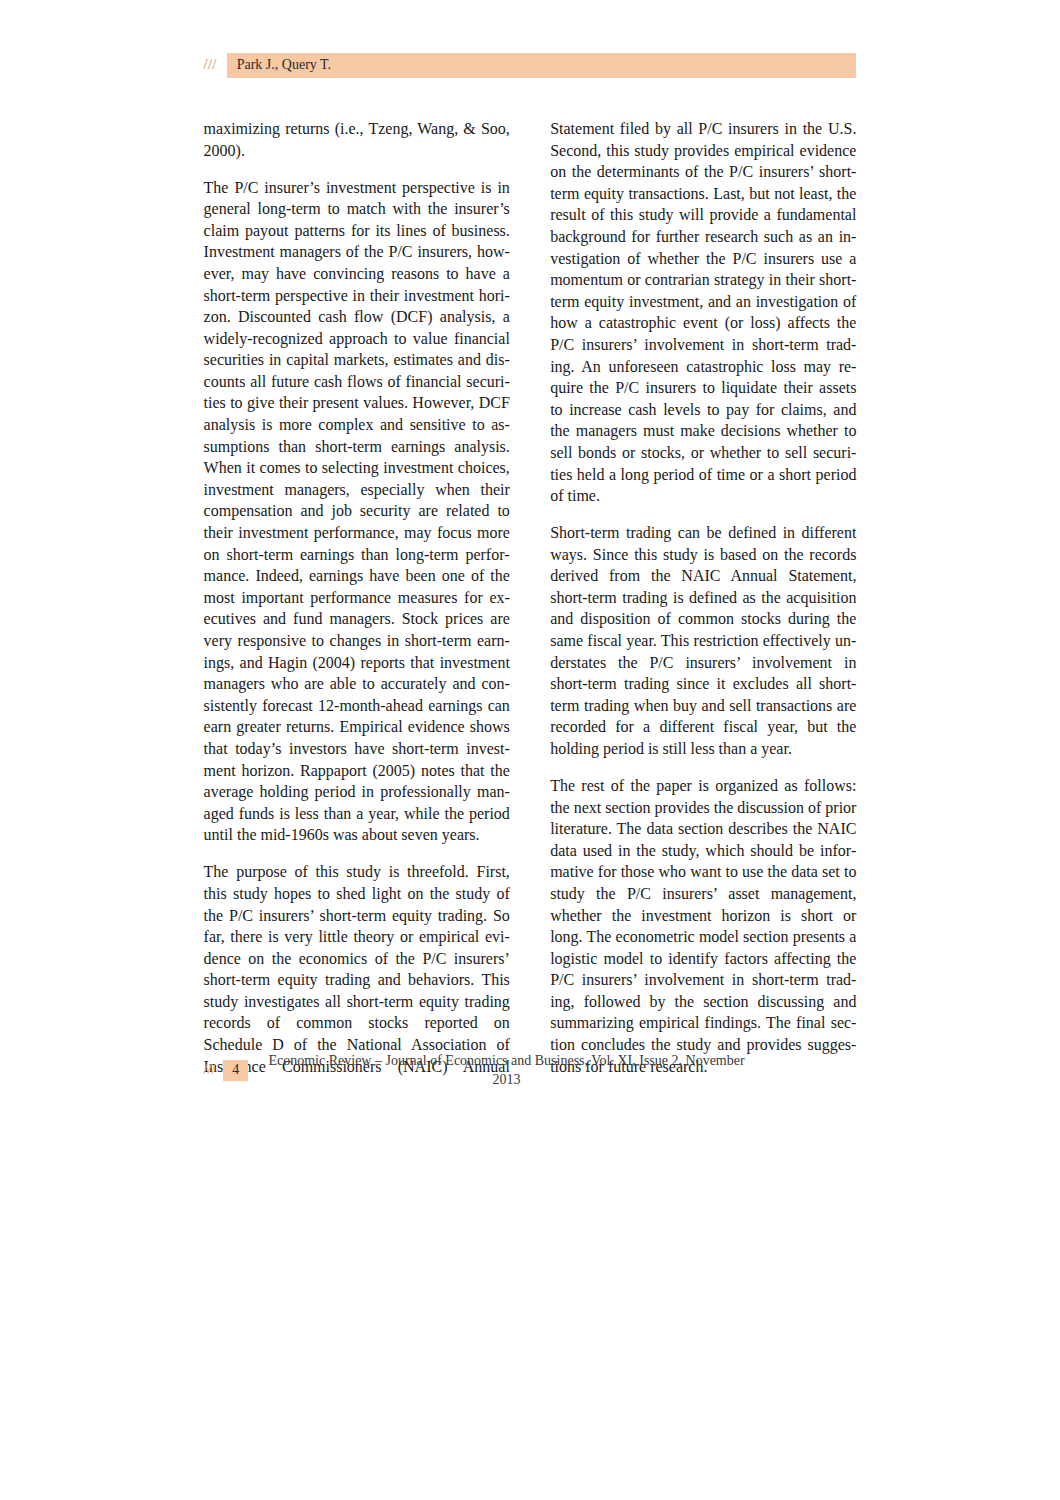///
Park J., Query T.
maximizing returns (i.e., Tzeng, Wang, & Soo, 2000).
The P/C insurer’s investment perspective is in general long-term to match with the insurer’s claim payout patterns for its lines of business. Investment managers of the P/C insurers, however, may have convincing reasons to have a short-term perspective in their investment horizon. Discounted cash flow (DCF) analysis, a widely-recognized approach to value financial securities in capital markets, estimates and discounts all future cash flows of financial securities to give their present values. However, DCF analysis is more complex and sensitive to assumptions than short-term earnings analysis. When it comes to selecting investment choices, investment managers, especially when their compensation and job security are related to their investment performance, may focus more on short-term earnings than long-term performance. Indeed, earnings have been one of the most important performance measures for executives and fund managers. Stock prices are very responsive to changes in short-term earnings, and Hagin (2004) reports that investment managers who are able to accurately and consistently forecast 12-month-ahead earnings can earn greater returns. Empirical evidence shows that today’s investors have short-term investment horizon. Rappaport (2005) notes that the average holding period in professionally managed funds is less than a year, while the period until the mid-1960s was about seven years.
The purpose of this study is threefold. First, this study hopes to shed light on the study of the P/C insurers’ short-term equity trading. So far, there is very little theory or empirical evidence on the economics of the P/C insurers’ short-term equity trading and behaviors. This study investigates all short-term equity trading records of common stocks reported on Schedule D of the National Association of Insurance Commissioners (NAIC) Annual Statement filed by all P/C insurers in the U.S. Second, this study provides empirical evidence on the determinants of the P/C insurers’ short-term equity transactions. Last, but not least, the result of this study will provide a fundamental background for further research such as an investigation of whether the P/C insurers use a momentum or contrarian strategy in their short-term equity investment, and an investigation of how a catastrophic event (or loss) affects the P/C insurers’ involvement in short-term trading. An unforeseen catastrophic loss may require the P/C insurers to liquidate their assets to increase cash levels to pay for claims, and the managers must make decisions whether to sell bonds or stocks, or whether to sell securities held a long period of time or a short period of time.
Short-term trading can be defined in different ways. Since this study is based on the records derived from the NAIC Annual Statement, short-term trading is defined as the acquisition and disposition of common stocks during the same fiscal year. This restriction effectively understates the P/C insurers’ involvement in short-term trading since it excludes all short-term trading when buy and sell transactions are recorded for a different fiscal year, but the holding period is still less than a year.
The rest of the paper is organized as follows: the next section provides the discussion of prior literature. The data section describes the NAIC data used in the study, which should be informative for those who want to use the data set to study the P/C insurers’ asset management, whether the investment horizon is short or long. The econometric model section presents a logistic model to identify factors affecting the P/C insurers’ involvement in short-term trading, followed by the section discussing and summarizing empirical findings. The final section concludes the study and provides suggestions for future research.
///
4
Economic Review – Journal of Economics and Business, Vol. XI, Issue 2, November 2013